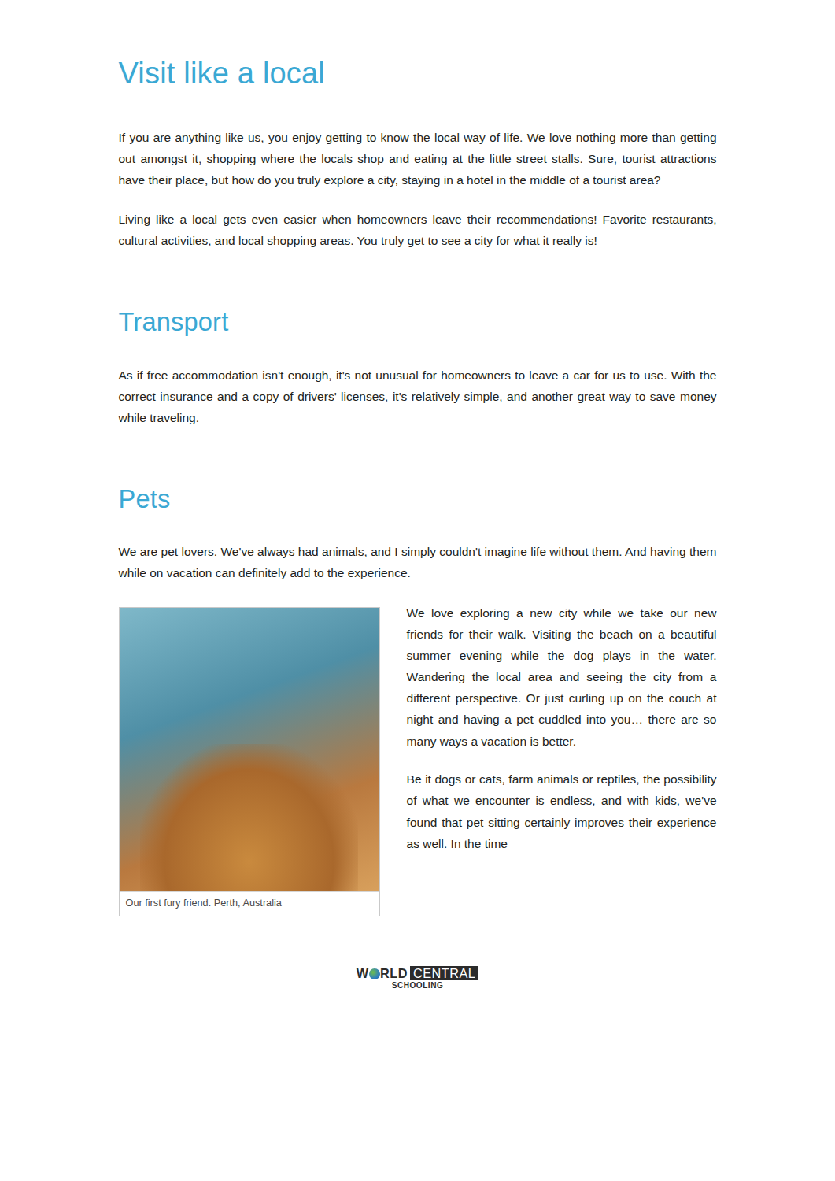Visit like a local
If you are anything like us, you enjoy getting to know the local way of life. We love nothing more than getting out amongst it, shopping where the locals shop and eating at the little street stalls. Sure, tourist attractions have their place, but how do you truly explore a city, staying in a hotel in the middle of a tourist area?
Living like a local gets even easier when homeowners leave their recommendations! Favorite restaurants, cultural activities, and local shopping areas. You truly get to see a city for what it really is!
Transport
As if free accommodation isn't enough, it's not unusual for homeowners to leave a car for us to use. With the correct insurance and a copy of drivers' licenses, it's relatively simple, and another great way to save money while traveling.
Pets
We are pet lovers. We've always had animals, and I simply couldn't imagine life without them. And having them while on vacation can definitely add to the experience.
Our first fury friend. Perth, Australia
We love exploring a new city while we take our new friends for their walk. Visiting the beach on a beautiful summer evening while the dog plays in the water. Wandering the local area and seeing the city from a different perspective. Or just curling up on the couch at night and having a pet cuddled into you… there are so many ways a vacation is better.
Be it dogs or cats, farm animals or reptiles, the possibility of what we encounter is endless, and with kids, we've found that pet sitting certainly improves their experience as well. In the time
W RLD CENTRAL SCHOOLING